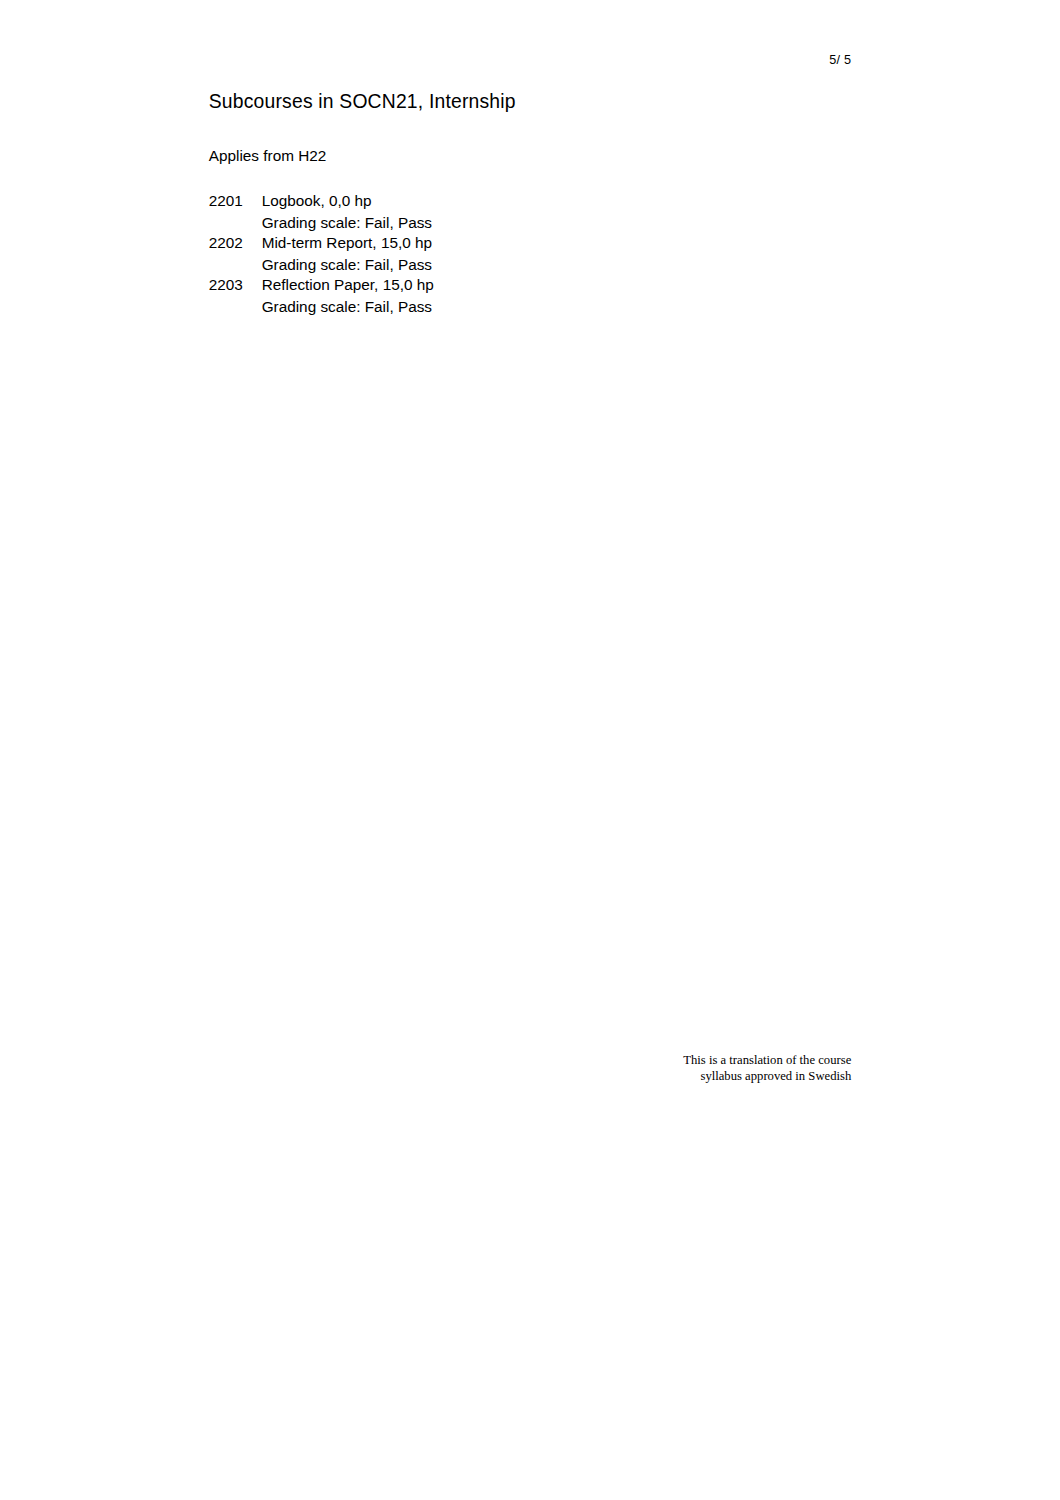5/ 5
Subcourses in SOCN21, Internship
Applies from H22
2201 Logbook, 0,0 hp
Grading scale: Fail, Pass
2202 Mid-term Report, 15,0 hp
Grading scale: Fail, Pass
2203 Reflection Paper, 15,0 hp
Grading scale: Fail, Pass
This is a translation of the course
syllabus approved in Swedish